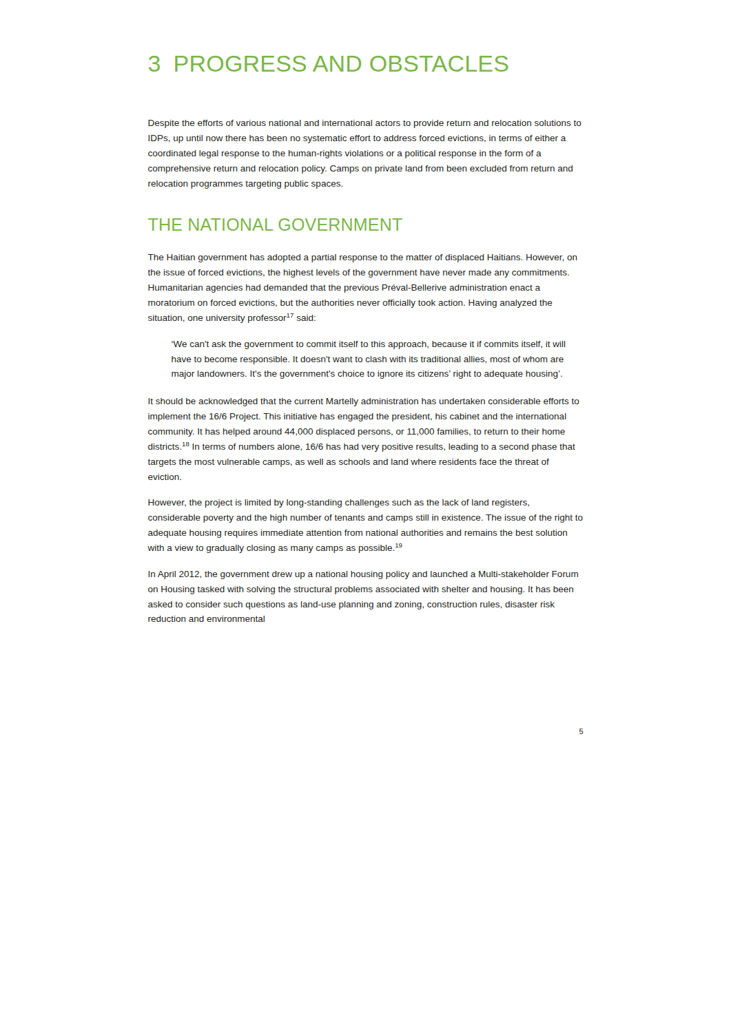3 PROGRESS AND OBSTACLES
Despite the efforts of various national and international actors to provide return and relocation solutions to IDPs, up until now there has been no systematic effort to address forced evictions, in terms of either a coordinated legal response to the human-rights violations or a political response in the form of a comprehensive return and relocation policy. Camps on private land from been excluded from return and relocation programmes targeting public spaces.
THE NATIONAL GOVERNMENT
The Haitian government has adopted a partial response to the matter of displaced Haitians. However, on the issue of forced evictions, the highest levels of the government have never made any commitments. Humanitarian agencies had demanded that the previous Préval-Bellerive administration enact a moratorium on forced evictions, but the authorities never officially took action. Having analyzed the situation, one university professor17 said:
‘We can't ask the government to commit itself to this approach, because it if commits itself, it will have to become responsible. It doesn't want to clash with its traditional allies, most of whom are major landowners. It's the government's choice to ignore its citizens’ right to adequate housing’.
It should be acknowledged that the current Martelly administration has undertaken considerable efforts to implement the 16/6 Project. This initiative has engaged the president, his cabinet and the international community. It has helped around 44,000 displaced persons, or 11,000 families, to return to their home districts.18 In terms of numbers alone, 16/6 has had very positive results, leading to a second phase that targets the most vulnerable camps, as well as schools and land where residents face the threat of eviction.
However, the project is limited by long-standing challenges such as the lack of land registers, considerable poverty and the high number of tenants and camps still in existence. The issue of the right to adequate housing requires immediate attention from national authorities and remains the best solution with a view to gradually closing as many camps as possible.19
In April 2012, the government drew up a national housing policy and launched a Multi-stakeholder Forum on Housing tasked with solving the structural problems associated with shelter and housing. It has been asked to consider such questions as land-use planning and zoning, construction rules, disaster risk reduction and environmental
5